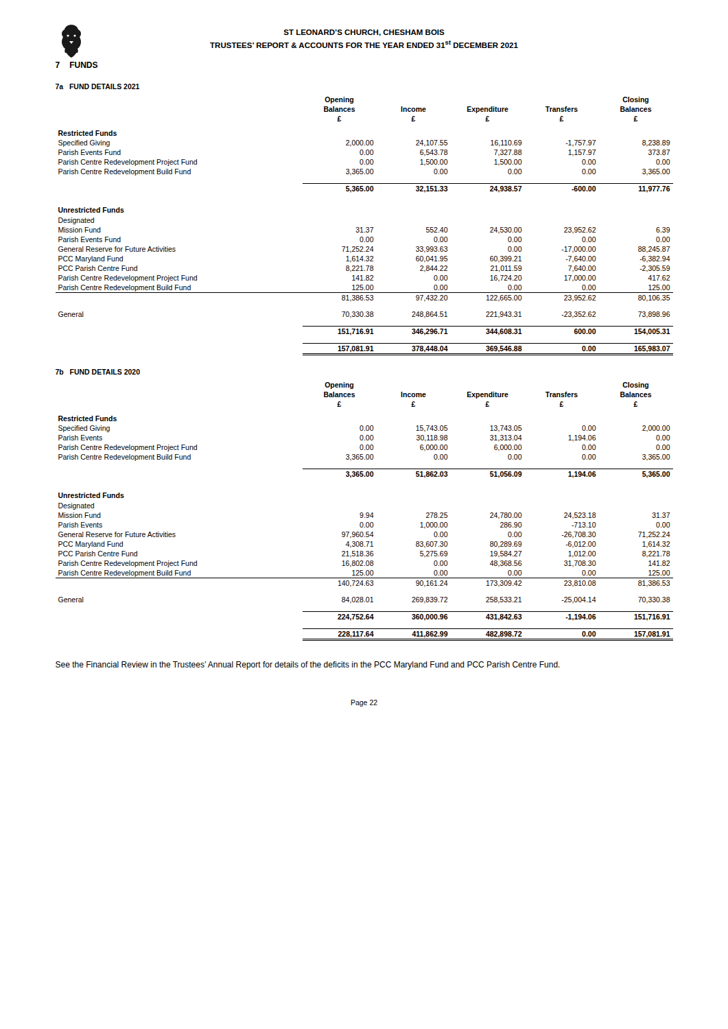ST LEONARD’S CHURCH, CHESHAM BOIS
TRUSTEES’ REPORT & ACCOUNTS FOR THE YEAR ENDED 31st DECEMBER 2021
7 FUNDS
7a FUND DETAILS 2021
| | Opening | | | | Closing |
| --- | --- | --- | --- | --- | --- |
| | Balances | Income | Expenditure | Transfers | Balances |
| | £ | £ | £ | £ | £ |
| Restricted Funds |
| Specified Giving | 2,000.00 | 24,107.55 | 16,110.69 | -1,757.97 | 8,238.89 |
| Parish Events Fund | 0.00 | 6,543.78 | 7,327.88 | 1,157.97 | 373.87 |
| Parish Centre Redevelopment Project Fund | 0.00 | 1,500.00 | 1,500.00 | 0.00 | 0.00 |
| Parish Centre Redevelopment Build Fund | 3,365.00 | 0.00 | 0.00 | 0.00 | 3,365.00 |
| | 5,365.00 | 32,151.33 | 24,938.57 | -600.00 | 11,977.76 |
| Unrestricted Funds |
| Designated |
| Mission Fund | 31.37 | 552.40 | 24,530.00 | 23,952.62 | 6.39 |
| Parish Events Fund | 0.00 | 0.00 | 0.00 | 0.00 | 0.00 |
| General Reserve for Future Activities | 71,252.24 | 33,993.63 | 0.00 | -17,000.00 | 88,245.87 |
| PCC Maryland Fund | 1,614.32 | 60,041.95 | 60,399.21 | -7,640.00 | -6,382.94 |
| PCC Parish Centre Fund | 8,221.78 | 2,844.22 | 21,011.59 | 7,640.00 | -2,305.59 |
| Parish Centre Redevelopment Project Fund | 141.82 | 0.00 | 16,724.20 | 17,000.00 | 417.62 |
| Parish Centre Redevelopment Build Fund | 125.00 | 0.00 | 0.00 | 0.00 | 125.00 |
| | 81,386.53 | 97,432.20 | 122,665.00 | 23,952.62 | 80,106.35 |
| General | 70,330.38 | 248,864.51 | 221,943.31 | -23,352.62 | 73,898.96 |
| | 151,716.91 | 346,296.71 | 344,608.31 | 600.00 | 154,005.31 |
| | 157,081.91 | 378,448.04 | 369,546.88 | 0.00 | 165,983.07 |
7b FUND DETAILS 2020
| | Opening | | | | Closing |
| --- | --- | --- | --- | --- | --- |
| | Balances | Income | Expenditure | Transfers | Balances |
| | £ | £ | £ | £ | £ |
| Restricted Funds |
| Specified Giving | 0.00 | 15,743.05 | 13,743.05 | 0.00 | 2,000.00 |
| Parish Events | 0.00 | 30,118.98 | 31,313.04 | 1,194.06 | 0.00 |
| Parish Centre Redevelopment Project Fund | 0.00 | 6,000.00 | 6,000.00 | 0.00 | 0.00 |
| Parish Centre Redevelopment Build Fund | 3,365.00 | 0.00 | 0.00 | 0.00 | 3,365.00 |
| | 3,365.00 | 51,862.03 | 51,056.09 | 1,194.06 | 5,365.00 |
| Unrestricted Funds |
| Designated |
| Mission Fund | 9.94 | 278.25 | 24,780.00 | 24,523.18 | 31.37 |
| Parish Events | 0.00 | 1,000.00 | 286.90 | -713.10 | 0.00 |
| General Reserve for Future Activities | 97,960.54 | 0.00 | 0.00 | -26,708.30 | 71,252.24 |
| PCC Maryland Fund | 4,308.71 | 83,607.30 | 80,289.69 | -6,012.00 | 1,614.32 |
| PCC Parish Centre Fund | 21,518.36 | 5,275.69 | 19,584.27 | 1,012.00 | 8,221.78 |
| Parish Centre Redevelopment Project Fund | 16,802.08 | 0.00 | 48,368.56 | 31,708.30 | 141.82 |
| Parish Centre Redevelopment Build Fund | 125.00 | 0.00 | 0.00 | 0.00 | 125.00 |
| | 140,724.63 | 90,161.24 | 173,309.42 | 23,810.08 | 81,386.53 |
| General | 84,028.01 | 269,839.72 | 258,533.21 | -25,004.14 | 70,330.38 |
| | 224,752.64 | 360,000.96 | 431,842.63 | -1,194.06 | 151,716.91 |
| | 228,117.64 | 411,862.99 | 482,898.72 | 0.00 | 157,081.91 |
See the Financial Review in the Trustees’ Annual Report for details of the deficits in the PCC Maryland Fund and PCC Parish Centre Fund.
Page 22